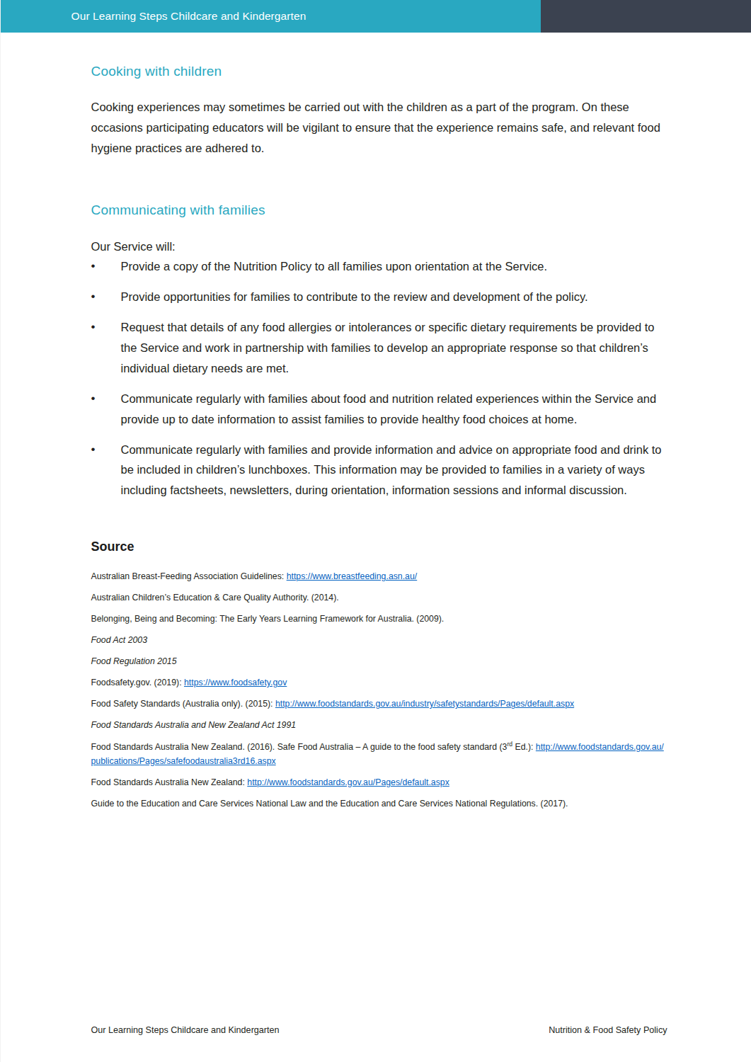Our Learning Steps Childcare and Kindergarten
Cooking with children
Cooking experiences may sometimes be carried out with the children as a part of the program. On these occasions participating educators will be vigilant to ensure that the experience remains safe, and relevant food hygiene practices are adhered to.
Communicating with families
Our Service will:
Provide a copy of the Nutrition Policy to all families upon orientation at the Service.
Provide opportunities for families to contribute to the review and development of the policy.
Request that details of any food allergies or intolerances or specific dietary requirements be provided to the Service and work in partnership with families to develop an appropriate response so that children’s individual dietary needs are met.
Communicate regularly with families about food and nutrition related experiences within the Service and provide up to date information to assist families to provide healthy food choices at home.
Communicate regularly with families and provide information and advice on appropriate food and drink to be included in children’s lunchboxes. This information may be provided to families in a variety of ways including factsheets, newsletters, during orientation, information sessions and informal discussion.
Source
Australian Breast-Feeding Association Guidelines: https://www.breastfeeding.asn.au/
Australian Children’s Education & Care Quality Authority. (2014).
Belonging, Being and Becoming: The Early Years Learning Framework for Australia. (2009).
Food Act 2003
Food Regulation 2015
Foodsafety.gov. (2019): https://www.foodsafety.gov
Food Safety Standards (Australia only). (2015): http://www.foodstandards.gov.au/industry/safetystandards/Pages/default.aspx
Food Standards Australia and New Zealand Act 1991
Food Standards Australia New Zealand. (2016). Safe Food Australia – A guide to the food safety standard (3rd Ed.): http://www.foodstandards.gov.au/publications/Pages/safefoodaustralia3rd16.aspx
Food Standards Australia New Zealand: http://www.foodstandards.gov.au/Pages/default.aspx
Guide to the Education and Care Services National Law and the Education and Care Services National Regulations. (2017).
Our Learning Steps Childcare and Kindergarten Nutrition & Food Safety Policy